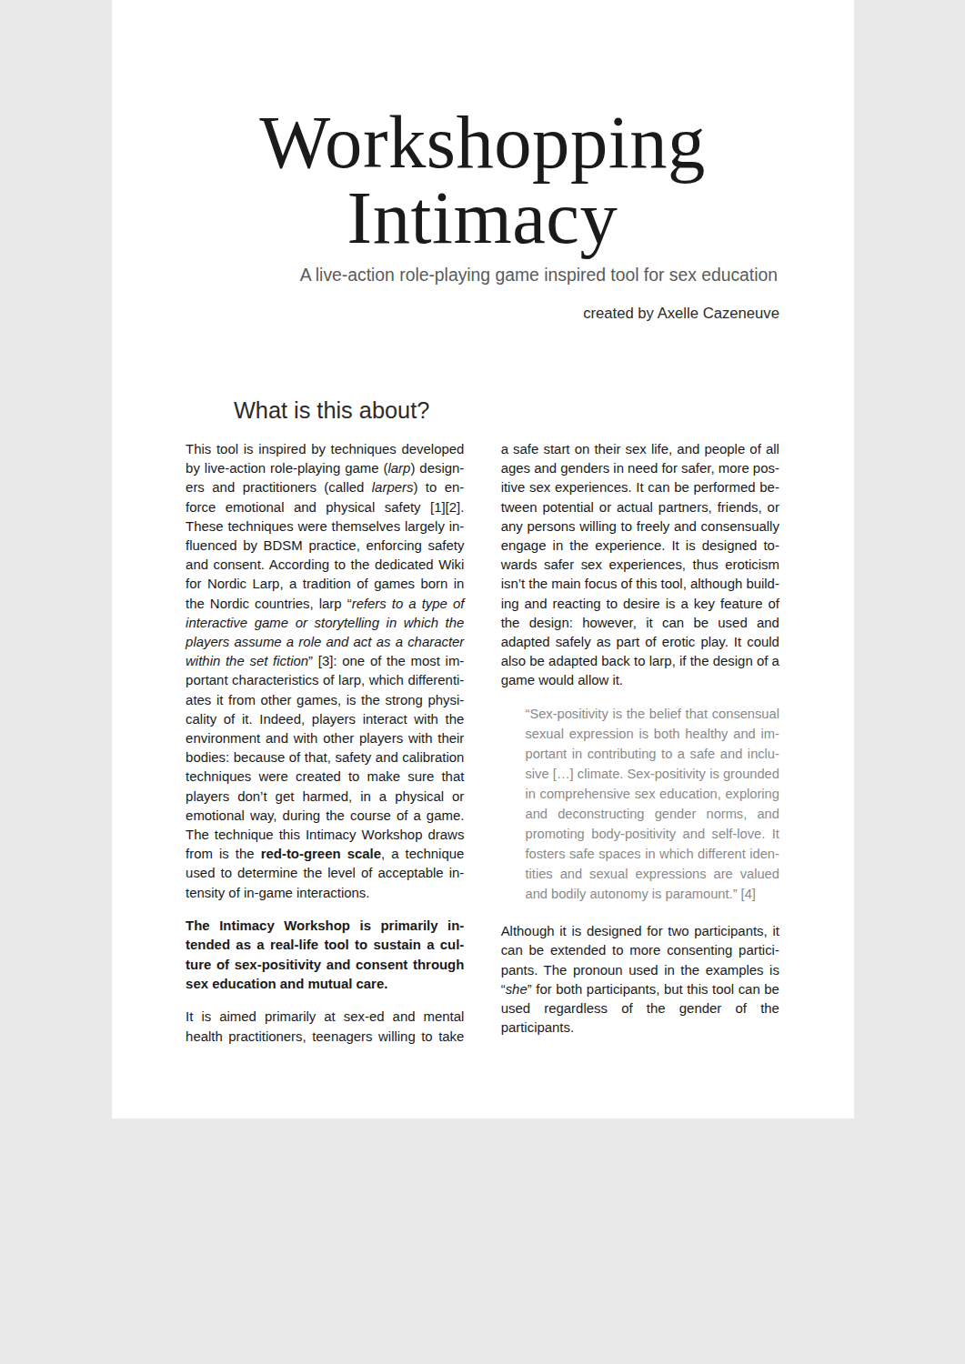Workshopping Intimacy
A live-action role-playing game inspired tool for sex education
created by Axelle Cazeneuve
What is this about?
This tool is inspired by techniques developed by live-action role-playing game (larp) designers and practitioners (called larpers) to enforce emotional and physical safety [1][2]. These techniques were themselves largely influenced by BDSM practice, enforcing safety and consent. According to the dedicated Wiki for Nordic Larp, a tradition of games born in the Nordic countries, larp “refers to a type of interactive game or storytelling in which the players assume a role and act as a character within the set fiction” [3]: one of the most important characteristics of larp, which differentiates it from other games, is the strong physicality of it. Indeed, players interact with the environment and with other players with their bodies: because of that, safety and calibration techniques were created to make sure that players don’t get harmed, in a physical or emotional way, during the course of a game. The technique this Intimacy Workshop draws from is the red-to-green scale, a technique used to determine the level of acceptable intensity of in-game interactions.
The Intimacy Workshop is primarily intended as a real-life tool to sustain a culture of sex-positivity and consent through sex education and mutual care.
It is aimed primarily at sex-ed and mental health practitioners, teenagers willing to take a safe start on their sex life, and people of all ages and genders in need for safer, more positive sex experiences. It can be performed between potential or actual partners, friends, or any persons willing to freely and consensually engage in the experience. It is designed towards safer sex experiences, thus eroticism isn’t the main focus of this tool, although building and reacting to desire is a key feature of the design: however, it can be used and adapted safely as part of erotic play. It could also be adapted back to larp, if the design of a game would allow it.
“Sex-positivity is the belief that consensual sexual expression is both healthy and important in contributing to a safe and inclusive […] climate. Sex-positivity is grounded in comprehensive sex education, exploring and deconstructing gender norms, and promoting body-positivity and self-love. It fosters safe spaces in which different identities and sexual expressions are valued and bodily autonomy is paramount.” [4]
Although it is designed for two participants, it can be extended to more consenting participants. The pronoun used in the examples is “she” for both participants, but this tool can be used regardless of the gender of the participants.